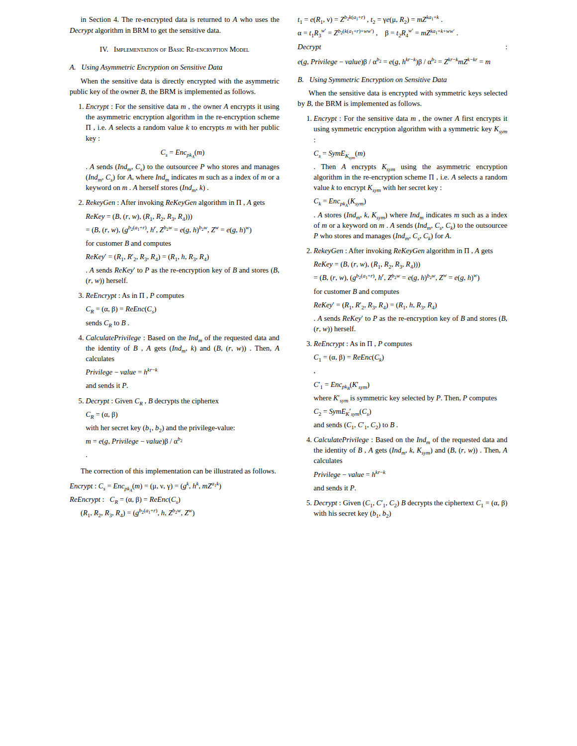in Section 4. The re-encrypted data is returned to A who uses the Decrypt algorithm in BRM to get the sensitive data.
IV. Implementation of Basic Re-encryption Model
A. Using Asymmetric Encryption on Sensitive Data
When the sensitive data is directly encrypted with the asymmetric public key of the owner B, the BRM is implemented as follows.
Encrypt : For the sensitive data m , the owner A encrypts it using the asymmetric encryption algorithm in the re-encryption scheme Π , i.e. A selects a random value k to encrypts m with her public key : Cs = EncpkA(m) . A sends (Indm, Cs) to the outsourcee P who stores and manages (Indm, Cs) for A, where Indm indicates m such as a index of m or a keyword on m . A herself stores (Indm, k) .
RekeyGen : After invoking ReKeyGen algorithm in Π , A gets ReKey = (B, (r, w), (R1, R2, R3, R4))) = (B, (r, w), (gb2(a1+r), hr, Zb2w = e(g, h)b2w, Zw = e(g, h)w) for customer B and computes ReKey′ = (R1, R′2, R3, R4) = (R1, h, R3, R4) . A sends ReKey′ to P as the re-encryption key of B and stores (B, (r, w)) herself.
ReEncrypt : As in Π , P computes CR = (α, β) = ReEnc(Cs) sends CR to B .
CalculatePrivilege : Based on the Indm of the requested data and the identity of B , A gets (Indm, k) and (B, (r, w)) . Then, A calculates Privilege − value = hkr−k and sends it P.
Decrypt : Given CR , B decrypts the ciphertex CR = (α, β) with her secret key (b1, b2) and the privilege-value: m = e(g, Privilege − value)β / αb2 .
The correction of this implementation can be illustrated as follows.
Encrypt : Cs = EncpkA(m) = (μ, ν, γ) = (gk, hk, mZa1k)
ReEncrypt : CR = (α, β) = ReEnc(Cs)
(R1, R2, R3, R4) = (gb2(a1+r), h, Zb2w, Zw)
t1 = e(R1, ν) = Zb2k(a1+r) , t2 = γe(μ, R2) = mZka1+k .
α = t1R3w′ = Zb2(k(a1+r)+ww′) , β = t2R4w′ = mZka1+k+ww′ .
Decrypt :
e(g, Privilege − value)β / αb2 = e(g, hkr−k)β / αb2 = Zkr−kmZk−kr = m
B. Using Symmetric Encryption on Sensitive Data
When the sensitive data is encrypted with symmetric keys selected by B, the BRM is implemented as follows.
Encrypt : For the sensitive data m , the owner A first encrypts it using symmetric encryption algorithm with a symmetric key Ksym : Cs = SymEKsym(m) . Then A encrypts Ksym using the asymmetric encryption algorithm in the re-encryption scheme Π , i.e. A selects a random value k to encrypt Ksym with her secret key : Ck = EncpkA(Ksym) . A stores (Indm, k, Ksym) where Indm indicates m such as a index of m or a keyword on m . A sends (Indm, Cs, Ck) to the outsourcee P who stores and manages (Indm, Cs, Ck) for A.
RekeyGen : After invoking ReKeyGen algorithm in Π , A gets ReKey = (B, (r, w), (R1, R2, R3, R4))) = (B, (r, w), (gb2(a1+r), hr, Zb2w = e(g, h)b2w, Zw = e(g, h)w) for customer B and computes ReKey′ = (R1, R′2, R3, R4) = (R1, h, R3, R4) . A sends ReKey′ to P as the re-encryption key of B and stores (B, (r, w)) herself.
ReEncrypt : As in Π , P computes C1 = (α, β) = ReEnc(Ck) , C′1 = EncpkB(K′sym) where K′sym is symmetric key selected by P. Then, P computes C2 = SymEK′sym(Cs) and sends (C1, C′1, C2) to B .
CalculatePrivilege : Based on the Indm of the requested data and the identity of B , A gets (Indm, k, Ksym) and (B, (r, w)) . Then, A calculates Privilege − value = hkr−k and sends it P.
Decrypt : Given (C1, C′1, C2) B decrypts the ciphertext C1 = (α, β) with his secret key (b1, b2)